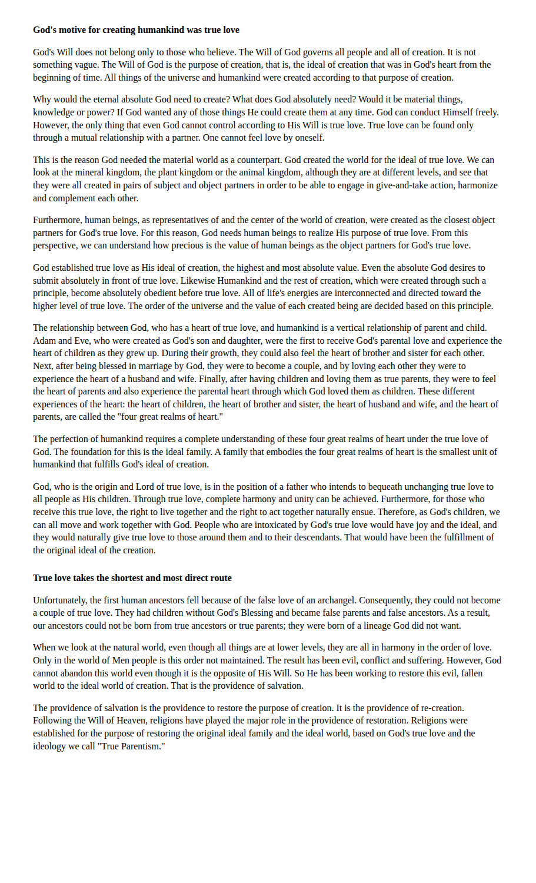God's motive for creating humankind was true love
God's Will does not belong only to those who believe. The Will of God governs all people and all of creation. It is not something vague. The Will of God is the purpose of creation, that is, the ideal of creation that was in God's heart from the beginning of time. All things of the universe and humankind were created according to that purpose of creation.
Why would the eternal absolute God need to create? What does God absolutely need? Would it be material things, knowledge or power? If God wanted any of those things He could create them at any time. God can conduct Himself freely. However, the only thing that even God cannot control according to His Will is true love. True love can be found only through a mutual relationship with a partner. One cannot feel love by oneself.
This is the reason God needed the material world as a counterpart. God created the world for the ideal of true love. We can look at the mineral kingdom, the plant kingdom or the animal kingdom, although they are at different levels, and see that they were all created in pairs of subject and object partners in order to be able to engage in give-and-take action, harmonize and complement each other.
Furthermore, human beings, as representatives of and the center of the world of creation, were created as the closest object partners for God's true love. For this reason, God needs human beings to realize His purpose of true love. From this perspective, we can understand how precious is the value of human beings as the object partners for God's true love.
God established true love as His ideal of creation, the highest and most absolute value. Even the absolute God desires to submit absolutely in front of true love. Likewise Humankind and the rest of creation, which were created through such a principle, become absolutely obedient before true love. All of life's energies are interconnected and directed toward the higher level of true love. The order of the universe and the value of each created being are decided based on this principle.
The relationship between God, who has a heart of true love, and humankind is a vertical relationship of parent and child. Adam and Eve, who were created as God's son and daughter, were the first to receive God's parental love and experience the heart of children as they grew up. During their growth, they could also feel the heart of brother and sister for each other. Next, after being blessed in marriage by God, they were to become a couple, and by loving each other they were to experience the heart of a husband and wife. Finally, after having children and loving them as true parents, they were to feel the heart of parents and also experience the parental heart through which God loved them as children. These different experiences of the heart: the heart of children, the heart of brother and sister, the heart of husband and wife, and the heart of parents, are called the "four great realms of heart."
The perfection of humankind requires a complete understanding of these four great realms of heart under the true love of God. The foundation for this is the ideal family. A family that embodies the four great realms of heart is the smallest unit of humankind that fulfills God's ideal of creation.
God, who is the origin and Lord of true love, is in the position of a father who intends to bequeath unchanging true love to all people as His children. Through true love, complete harmony and unity can be achieved. Furthermore, for those who receive this true love, the right to live together and the right to act together naturally ensue. Therefore, as God's children, we can all move and work together with God. People who are intoxicated by God's true love would have joy and the ideal, and they would naturally give true love to those around them and to their descendants. That would have been the fulfillment of the original ideal of the creation.
True love takes the shortest and most direct route
Unfortunately, the first human ancestors fell because of the false love of an archangel. Consequently, they could not become a couple of true love. They had children without God's Blessing and became false parents and false ancestors. As a result, our ancestors could not be born from true ancestors or true parents; they were born of a lineage God did not want.
When we look at the natural world, even though all things are at lower levels, they are all in harmony in the order of love. Only in the world of Men people is this order not maintained. The result has been evil, conflict and suffering. However, God cannot abandon this world even though it is the opposite of His Will. So He has been working to restore this evil, fallen world to the ideal world of creation. That is the providence of salvation.
The providence of salvation is the providence to restore the purpose of creation. It is the providence of re-creation. Following the Will of Heaven, religions have played the major role in the providence of restoration. Religions were established for the purpose of restoring the original ideal family and the ideal world, based on God's true love and the ideology we call "True Parentism."